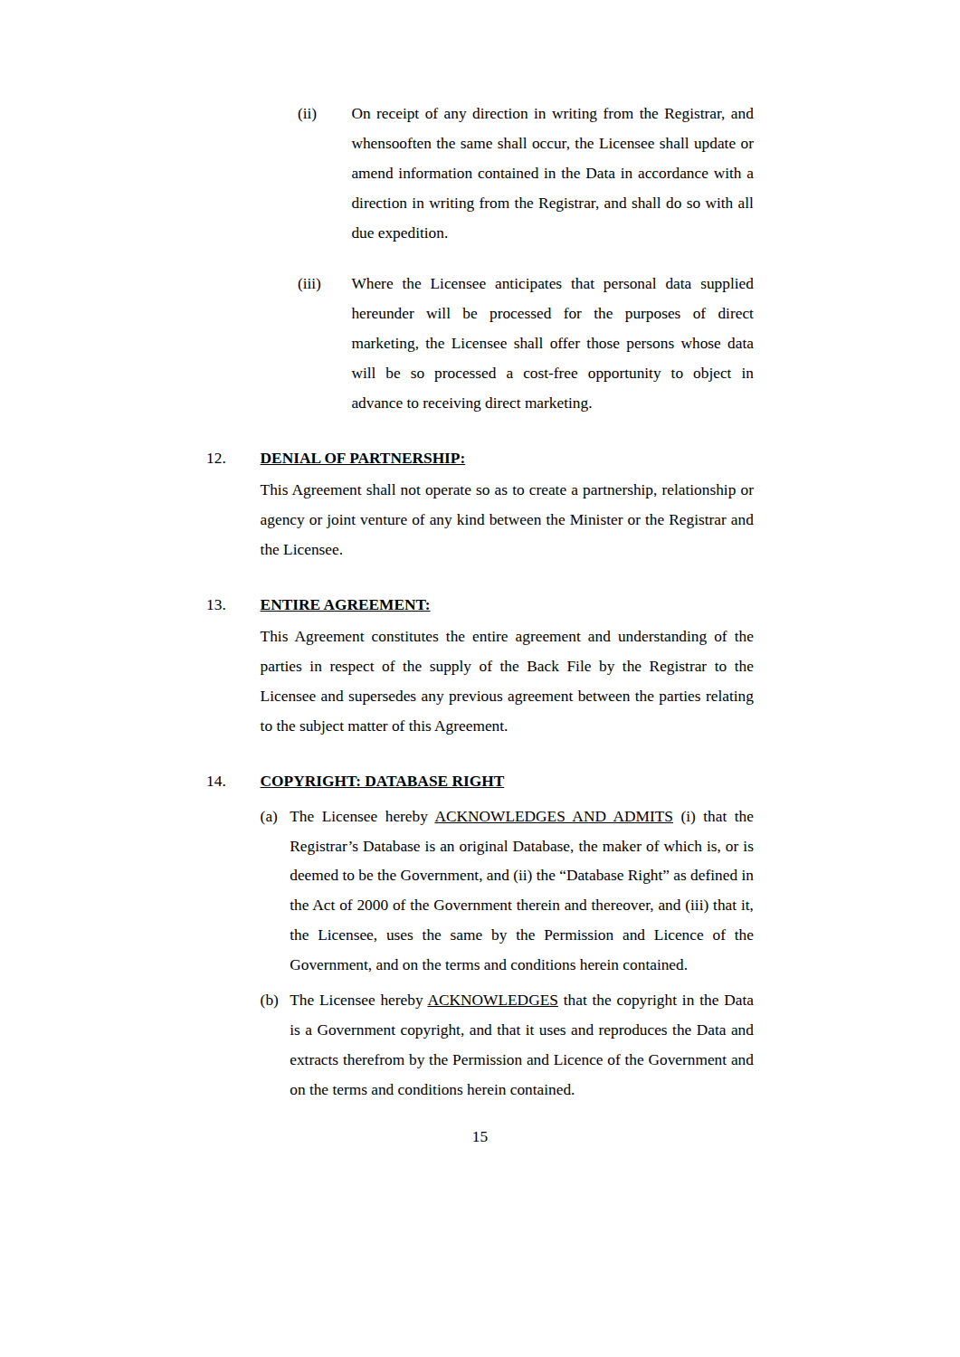(ii)
On receipt of any direction in writing from the Registrar, and whensooften the same shall occur, the Licensee shall update or amend information contained in the Data in accordance with a direction in writing from the Registrar, and shall do so with all due expedition.
(iii)
Where the Licensee anticipates that personal data supplied hereunder will be processed for the purposes of direct marketing, the Licensee shall offer those persons whose data will be so processed a cost-free opportunity to object in advance to receiving direct marketing.
12.
DENIAL OF PARTNERSHIP:
This Agreement shall not operate so as to create a partnership, relationship or agency or joint venture of any kind between the Minister or the Registrar and the Licensee.
13.
ENTIRE AGREEMENT:
This Agreement constitutes the entire agreement and understanding of the parties in respect of the supply of the Back File by the Registrar to the Licensee and supersedes any previous agreement between the parties relating to the subject matter of this Agreement.
14.
COPYRIGHT: DATABASE RIGHT
(a)
The Licensee hereby ACKNOWLEDGES AND ADMITS (i) that the Registrar’s Database is an original Database, the maker of which is, or is deemed to be the Government, and (ii) the “Database Right” as defined in the Act of 2000 of the Government therein and thereover, and (iii) that it, the Licensee, uses the same by the Permission and Licence of the Government, and on the terms and conditions herein contained.
(b)
The Licensee hereby ACKNOWLEDGES that the copyright in the Data is a Government copyright, and that it uses and reproduces the Data and extracts therefrom by the Permission and Licence of the Government and on the terms and conditions herein contained.
15